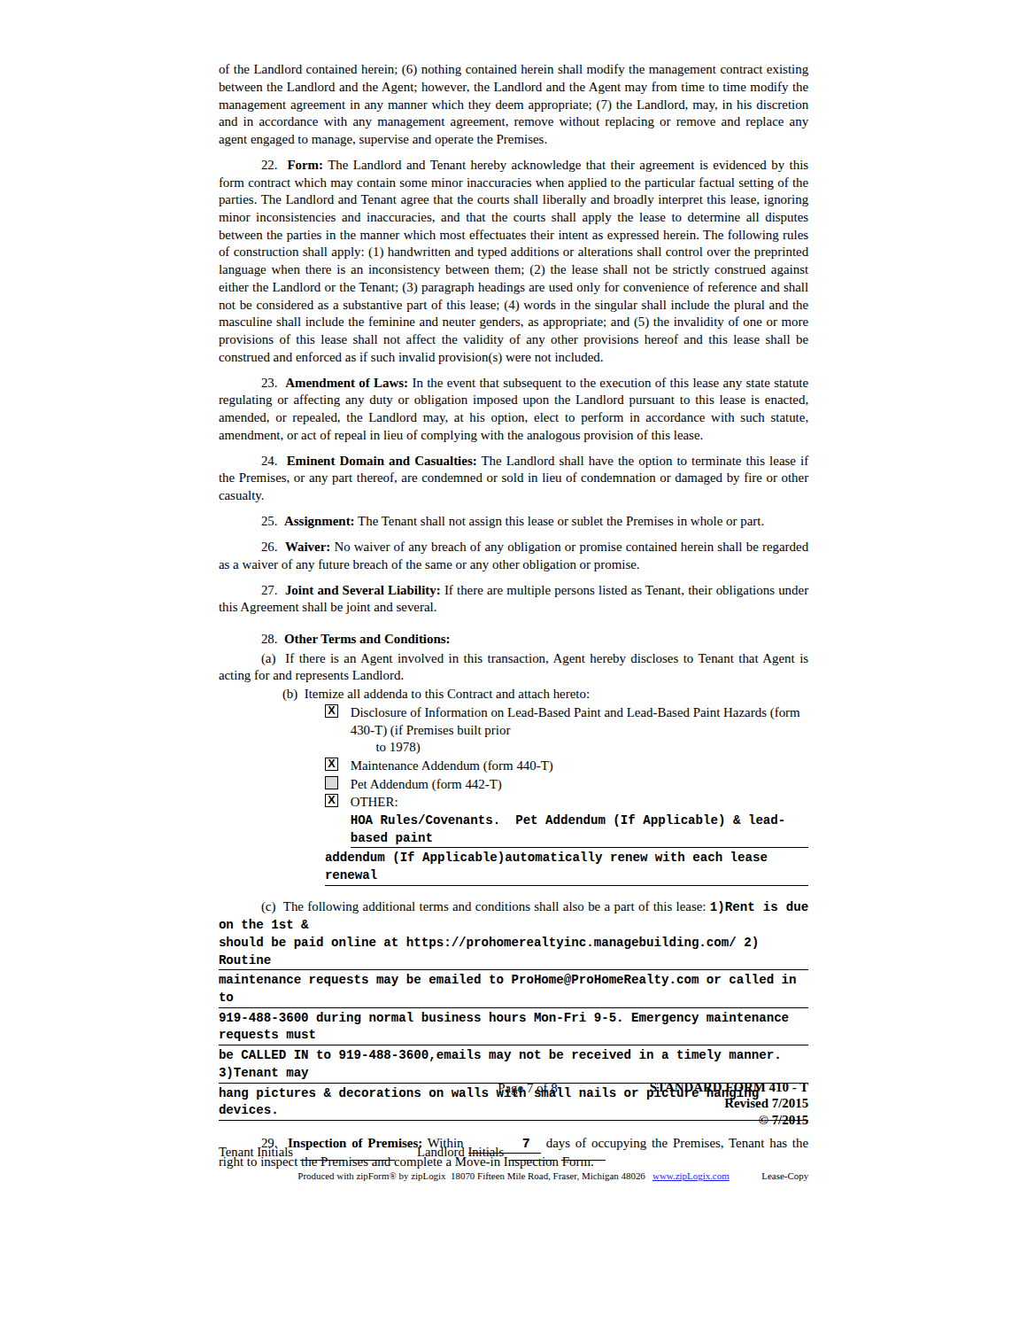of the Landlord contained herein; (6) nothing contained herein shall modify the management contract existing between the Landlord and the Agent; however, the Landlord and the Agent may from time to time modify the management agreement in any manner which they deem appropriate; (7) the Landlord, may, in his discretion and in accordance with any management agreement, remove without replacing or remove and replace any agent engaged to manage, supervise and operate the Premises.
22. Form: The Landlord and Tenant hereby acknowledge that their agreement is evidenced by this form contract which may contain some minor inaccuracies when applied to the particular factual setting of the parties. The Landlord and Tenant agree that the courts shall liberally and broadly interpret this lease, ignoring minor inconsistencies and inaccuracies, and that the courts shall apply the lease to determine all disputes between the parties in the manner which most effectuates their intent as expressed herein. The following rules of construction shall apply: (1) handwritten and typed additions or alterations shall control over the preprinted language when there is an inconsistency between them; (2) the lease shall not be strictly construed against either the Landlord or the Tenant; (3) paragraph headings are used only for convenience of reference and shall not be considered as a substantive part of this lease; (4) words in the singular shall include the plural and the masculine shall include the feminine and neuter genders, as appropriate; and (5) the invalidity of one or more provisions of this lease shall not affect the validity of any other provisions hereof and this lease shall be construed and enforced as if such invalid provision(s) were not included.
23. Amendment of Laws: In the event that subsequent to the execution of this lease any state statute regulating or affecting any duty or obligation imposed upon the Landlord pursuant to this lease is enacted, amended, or repealed, the Landlord may, at his option, elect to perform in accordance with such statute, amendment, or act of repeal in lieu of complying with the analogous provision of this lease.
24. Eminent Domain and Casualties: The Landlord shall have the option to terminate this lease if the Premises, or any part thereof, are condemned or sold in lieu of condemnation or damaged by fire or other casualty.
25. Assignment: The Tenant shall not assign this lease or sublet the Premises in whole or part.
26. Waiver: No waiver of any breach of any obligation or promise contained herein shall be regarded as a waiver of any future breach of the same or any other obligation or promise.
27. Joint and Several Liability: If there are multiple persons listed as Tenant, their obligations under this Agreement shall be joint and several.
28. Other Terms and Conditions:
(a) If there is an Agent involved in this transaction, Agent hereby discloses to Tenant that Agent is acting for and represents Landlord.
(b) Itemize all addenda to this Contract and attach hereto:
Disclosure of Information on Lead-Based Paint and Lead-Based Paint Hazards (form 430-T) (if Premises built prior to 1978)
Maintenance Addendum (form 440-T)
Pet Addendum (form 442-T)
OTHER: HOA Rules/Covenants. Pet Addendum (If Applicable) & lead-based paint
addendum (If Applicable)automatically renew with each lease renewal
(c) The following additional terms and conditions shall also be a part of this lease: 1)Rent is due on the 1st &
should be paid online at https://prohomerealtyinc.managebuilding.com/ 2) Routine maintenance requests may be emailed to ProHome@ProHomeRealty.com or called in to 919-488-3600 during normal business hours Mon-Fri 9-5. Emergency maintenance requests must be CALLED IN to 919-488-3600,emails may not be received in a timely manner. 3)Tenant may hang pictures & decorations on walls with small nails or picture hanging devices.
29. Inspection of Premises: Within 7 days of occupying the Premises, Tenant has the right to inspect the Premises and complete a Move-in Inspection Form.
Page 7 of 8
STANDARD FORM 410 - T
Revised 7/2015
© 7/2015
Tenant Initials Landlord Initials
Produced with zipForm® by zipLogix 18070 Fifteen Mile Road, Fraser, Michigan 48026 www.zipLogix.com Lease-Copy